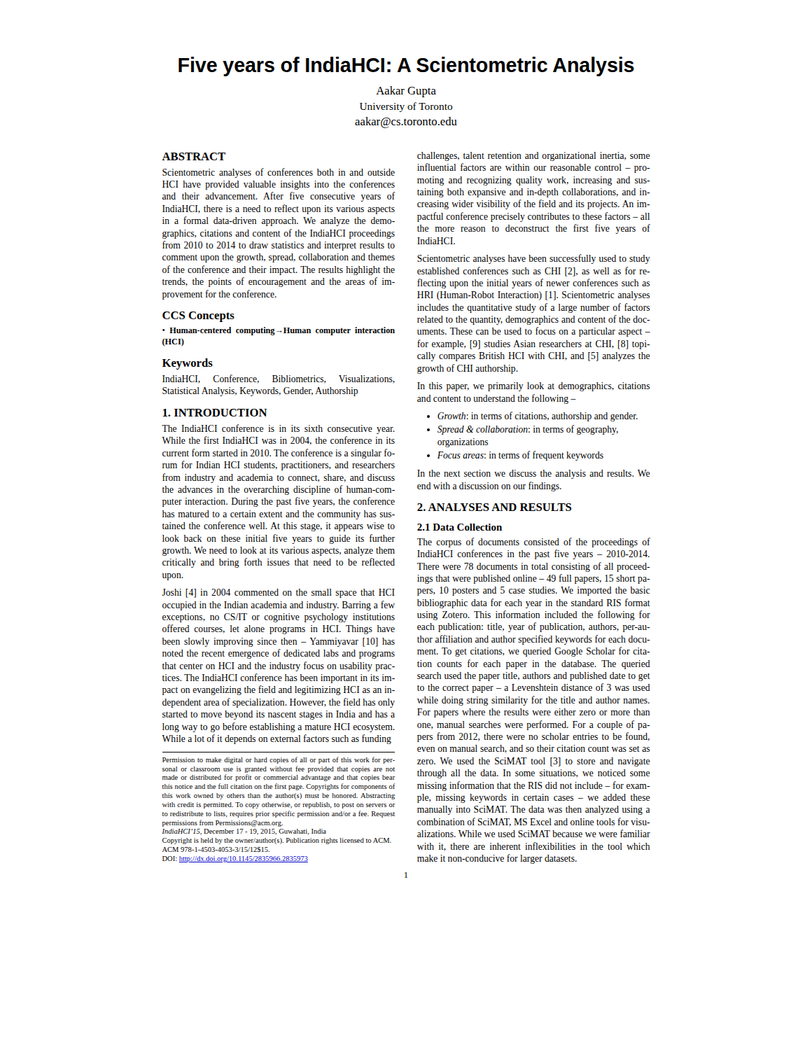Five years of IndiaHCI: A Scientometric Analysis
Aakar Gupta
University of Toronto
aakar@cs.toronto.edu
ABSTRACT
Scientometric analyses of conferences both in and outside HCI have provided valuable insights into the conferences and their advancement. After five consecutive years of IndiaHCI, there is a need to reflect upon its various aspects in a formal data-driven approach. We analyze the demographics, citations and content of the IndiaHCI proceedings from 2010 to 2014 to draw statistics and interpret results to comment upon the growth, spread, collaboration and themes of the conference and their impact. The results highlight the trends, the points of encouragement and the areas of improvement for the conference.
CCS Concepts
• Human-centered computing→Human computer interaction (HCI)
Keywords
IndiaHCI, Conference, Bibliometrics, Visualizations, Statistical Analysis, Keywords, Gender, Authorship
1. INTRODUCTION
The IndiaHCI conference is in its sixth consecutive year. While the first IndiaHCI was in 2004, the conference in its current form started in 2010. The conference is a singular forum for Indian HCI students, practitioners, and researchers from industry and academia to connect, share, and discuss the advances in the overarching discipline of human-computer interaction. During the past five years, the conference has matured to a certain extent and the community has sustained the conference well. At this stage, it appears wise to look back on these initial five years to guide its further growth. We need to look at its various aspects, analyze them critically and bring forth issues that need to be reflected upon.
Joshi [4] in 2004 commented on the small space that HCI occupied in the Indian academia and industry. Barring a few exceptions, no CS/IT or cognitive psychology institutions offered courses, let alone programs in HCI. Things have been slowly improving since then – Yammiyavar [10] has noted the recent emergence of dedicated labs and programs that center on HCI and the industry focus on usability practices. The IndiaHCI conference has been important in its impact on evangelizing the field and legitimizing HCI as an independent area of specialization. However, the field has only started to move beyond its nascent stages in India and has a long way to go before establishing a mature HCI ecosystem. While a lot of it depends on external factors such as funding
Permission to make digital or hard copies of all or part of this work for personal or classroom use is granted without fee provided that copies are not made or distributed for profit or commercial advantage and that copies bear this notice and the full citation on the first page. Copyrights for components of this work owned by others than the author(s) must be honored. Abstracting with credit is permitted. To copy otherwise, or republish, to post on servers or to redistribute to lists, requires prior specific permission and/or a fee. Request permissions from Permissions@acm.org.
IndiaHCI’15, December 17 - 19, 2015, Guwahati, India
Copyright is held by the owner/author(s). Publication rights licensed to ACM.
ACM 978-1-4503-4053-3/15/12$15.
DOI: http://dx.doi.org/10.1145/2835966.2835973
challenges, talent retention and organizational inertia, some influential factors are within our reasonable control – promoting and recognizing quality work, increasing and sustaining both expansive and in-depth collaborations, and increasing wider visibility of the field and its projects. An impactful conference precisely contributes to these factors – all the more reason to deconstruct the first five years of IndiaHCI.
Scientometric analyses have been successfully used to study established conferences such as CHI [2], as well as for reflecting upon the initial years of newer conferences such as HRI (Human-Robot Interaction) [1]. Scientometric analyses includes the quantitative study of a large number of factors related to the quantity, demographics and content of the documents. These can be used to focus on a particular aspect – for example, [9] studies Asian researchers at CHI, [8] topically compares British HCI with CHI, and [5] analyzes the growth of CHI authorship.
In this paper, we primarily look at demographics, citations and content to understand the following –
Growth: in terms of citations, authorship and gender.
Spread & collaboration: in terms of geography, organizations
Focus areas: in terms of frequent keywords
In the next section we discuss the analysis and results. We end with a discussion on our findings.
2. ANALYSES AND RESULTS
2.1 Data Collection
The corpus of documents consisted of the proceedings of IndiaHCI conferences in the past five years – 2010-2014. There were 78 documents in total consisting of all proceedings that were published online – 49 full papers, 15 short papers, 10 posters and 5 case studies. We imported the basic bibliographic data for each year in the standard RIS format using Zotero. This information included the following for each publication: title, year of publication, authors, per-author affiliation and author specified keywords for each document. To get citations, we queried Google Scholar for citation counts for each paper in the database. The queried search used the paper title, authors and published date to get to the correct paper – a Levenshtein distance of 3 was used while doing string similarity for the title and author names. For papers where the results were either zero or more than one, manual searches were performed. For a couple of papers from 2012, there were no scholar entries to be found, even on manual search, and so their citation count was set as zero. We used the SciMAT tool [3] to store and navigate through all the data. In some situations, we noticed some missing information that the RIS did not include – for example, missing keywords in certain cases – we added these manually into SciMAT. The data was then analyzed using a combination of SciMAT, MS Excel and online tools for visualizations. While we used SciMAT because we were familiar with it, there are inherent inflexibilities in the tool which make it non-conducive for larger datasets.
1